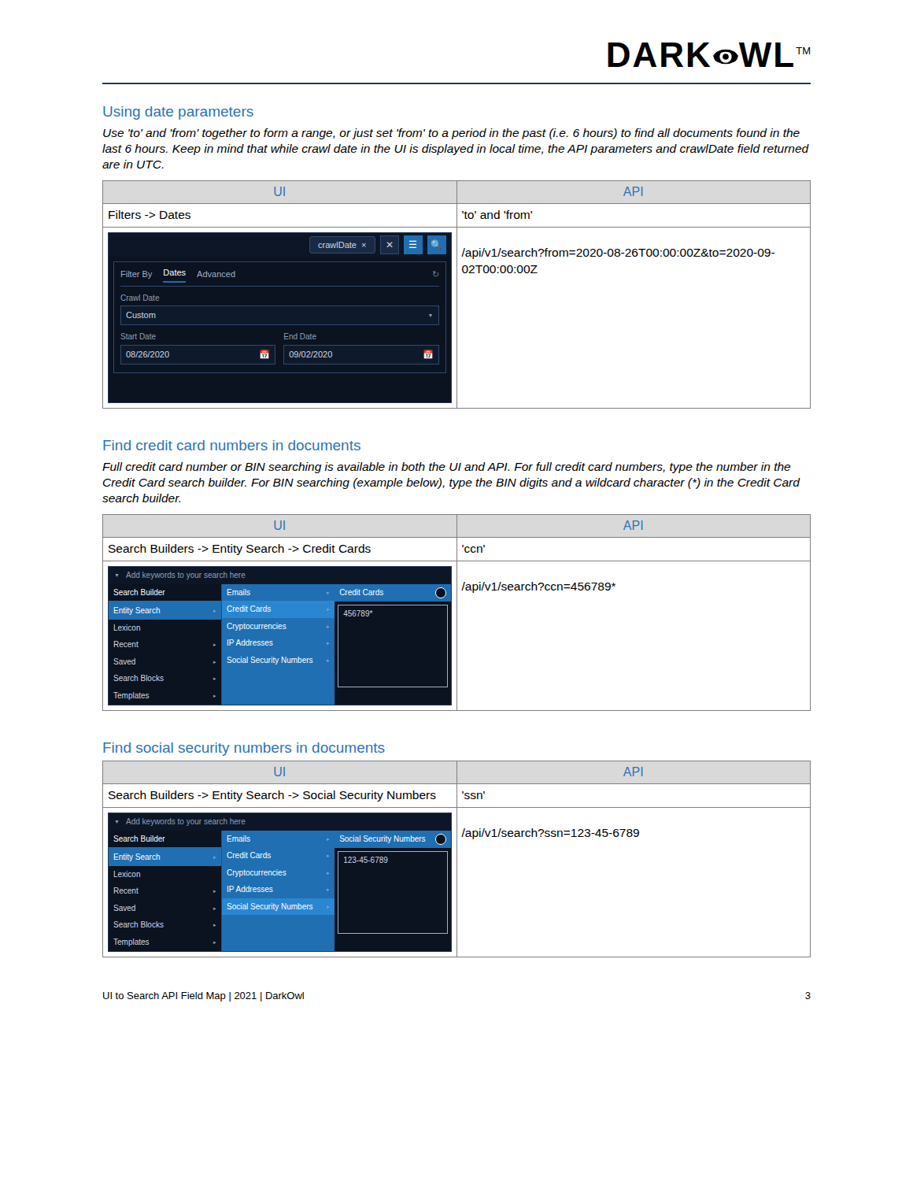DARK WLTM
Using date parameters
Use 'to' and 'from' together to form a range, or just set 'from' to a period in the past (i.e. 6 hours) to find all documents found in the last 6 hours. Keep in mind that while crawl date in the UI is displayed in local time, the API parameters and crawlDate field returned are in UTC.
| UI | API |
| --- | --- |
| Filters -> Dates | 'to' and 'from' |
| crawlDate × ✕ ☰ 🔍 Filter By Dates Advanced ↻ Crawl Date Custom ▼ Start Date 08/26/2020 📅 End Date 09/02/2020 📅 | /api/v1/search?from=2020-08-26T00:00:00Z&to=2020-09-02T00:00:00Z |
Find credit card numbers in documents
Full credit card number or BIN searching is available in both the UI and API. For full credit card numbers, type the number in the Credit Card search builder. For BIN searching (example below), type the BIN digits and a wildcard character (*) in the Credit Card search builder.
| UI | API |
| --- | --- |
| Search Builders -> Entity Search -> Credit Cards | 'ccn' |
| Add keywords to your search here Search Builder Entity Search ▸ Lexicon Recent ▸ Saved ▸ Search Blocks ▸ Templates ▸ Emails ▸ Credit Cards ▸ Cryptocurrencies ▸ IP Addresses ▸ Social Security Numbers ▸ Credit Cards 456789* | /api/v1/search?ccn=456789* |
Find social security numbers in documents
| UI | API |
| --- | --- |
| Search Builders -> Entity Search -> Social Security Numbers | 'ssn' |
| Add keywords to your search here Search Builder Entity Search ▸ Lexicon Recent ▸ Saved ▸ Search Blocks ▸ Templates ▸ Emails ▸ Credit Cards ▸ Cryptocurrencies ▸ IP Addresses ▸ Social Security Numbers ▸ Social Security Numbers 123-45-6789 | /api/v1/search?ssn=123-45-6789 |
UI to Search API Field Map | 2021 | DarkOwl 3